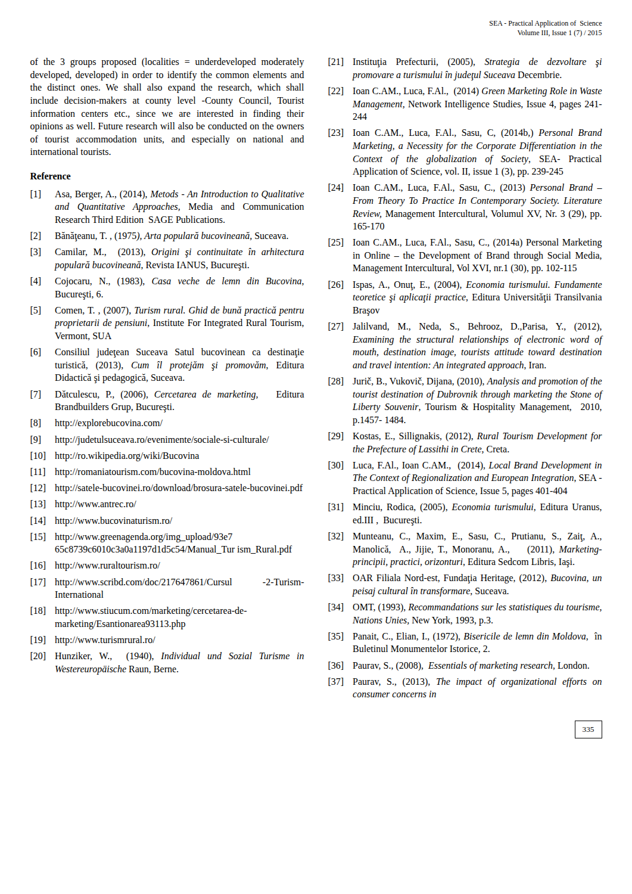SEA - Practical Application of Science
Volume III, Issue 1 (7) / 2015
of the 3 groups proposed (localities = underdeveloped moderately developed, developed) in order to identify the common elements and the distinct ones. We shall also expand the research, which shall include decision-makers at county level -County Council, Tourist information centers etc., since we are interested in finding their opinions as well. Future research will also be conducted on the owners of tourist accommodation units, and especially on national and international tourists.
Reference
Asa, Berger, A., (2014), Metods - An Introduction to Qualitative and Quantitative Approaches, Media and Communication Research Third Edition SAGE Publications.
Bănăţeanu, T. , (1975), Arta populară bucovineană, Suceava.
Camilar, M., (2013), Origini şi continuitate în arhitectura populară bucovineană, Revista IANUS, Bucureşti.
Cojocaru, N., (1983), Casa veche de lemn din Bucovina, Bucureşti, 6.
Comen, T. , (2007), Turism rural. Ghid de bună practică pentru proprietarii de pensiuni, Institute For Integrated Rural Tourism, Vermont, SUA
Consiliul judeţean Suceava Satul bucovinean ca destinaţie turistică, (2013), Cum îl protejăm şi promovăm, Editura Didactică şi pedagogică, Suceava.
Dătculescu, P., (2006), Cercetarea de marketing, Editura Brandbuilders Grup, Bucureşti.
http://explorebucovina.com/
http://judetulsuceava.ro/evenimente/sociale-si-culturale/
http://ro.wikipedia.org/wiki/Bucovina
http://romaniatourism.com/bucovina-moldova.html
http://satele-bucovinei.ro/download/brosura-satele-bucovinei.pdf
http://www.antrec.ro/
http://www.bucovinaturism.ro/
http://www.greenagenda.org/img_upload/93e7 65c8739c6010c3a0a1197d1d5c54/Manual_Tur ism_Rural.pdf
http://www.ruraltourism.ro/
http://www.scribd.com/doc/217647861/Cursul -2-Turism-International
http://www.stiucum.com/marketing/cercetarea-de-marketing/Esantionarea93113.php
http://www.turismrural.ro/
Hunziker, W., (1940), Individual und Sozial Turisme in Westereuropäische Raun, Berne.
Instituţia Prefecturii, (2005), Strategia de dezvoltare şi promovare a turismului în judeţul Suceava Decembrie.
Ioan C.AM., Luca, F.Al., (2014) Green Marketing Role in Waste Management, Network Intelligence Studies, Issue 4, pages 241-244
Ioan C.AM., Luca, F.Al., Sasu, C, (2014b,) Personal Brand Marketing, a Necessity for the Corporate Differentiation in the Context of the globalization of Society, SEA- Practical Application of Science, vol. II, issue 1 (3), pp. 239-245
Ioan C.AM., Luca, F.Al., Sasu, C., (2013) Personal Brand – From Theory To Practice In Contemporary Society. Literature Review, Management Intercultural, Volumul XV, Nr. 3 (29), pp. 165-170
Ioan C.AM., Luca, F.Al., Sasu, C., (2014a) Personal Marketing in Online – the Development of Brand through Social Media, Management Intercultural, Vol XVI, nr.1 (30), pp. 102-115
Ispas, A., Onuţ, E., (2004), Economia turismului. Fundamente teoretice şi aplicaţii practice, Editura Universităţii Transilvania Braşov
Jalilvand, M., Neda, S., Behrooz, D.,Parisa, Y., (2012), Examining the structural relationships of electronic word of mouth, destination image, tourists attitude toward destination and travel intention: An integrated approach, Iran.
Jurič, B., Vukovič, Dijana, (2010), Analysis and promotion of the tourist destination of Dubrovnik through marketing the Stone of Liberty Souvenir, Tourism & Hospitality Management, 2010, p.1457- 1484.
Kostas, E., Sillignakis, (2012), Rural Tourism Development for the Prefecture of Lassithi in Crete, Creta.
Luca, F.Al., Ioan C.AM., (2014), Local Brand Development in The Context of Regionalization and European Integration, SEA - Practical Application of Science, Issue 5, pages 401-404
Minciu, Rodica, (2005), Economia turismului, Editura Uranus, ed.III , Bucureşti.
Munteanu, C., Maxim, E., Sasu, C., Prutianu, S., Zaiţ, A., Manolică, A., Jijie, T., Monoranu, A., (2011), Marketing- principii, practici, orizonturi, Editura Sedcom Libris, Iaşi.
OAR Filiala Nord-est, Fundaţia Heritage, (2012), Bucovina, un peisaj cultural în transformare, Suceava.
OMT, (1993), Recommandations sur les statistiques du tourisme, Nations Unies, New York, 1993, p.3.
Panait, C., Elian, I., (1972), Bisericile de lemn din Moldova, în Buletinul Monumentelor Istorice, 2.
Paurav, S., (2008), Essentials of marketing research, London.
Paurav, S., (2013), The impact of organizational efforts on consumer concerns in
335